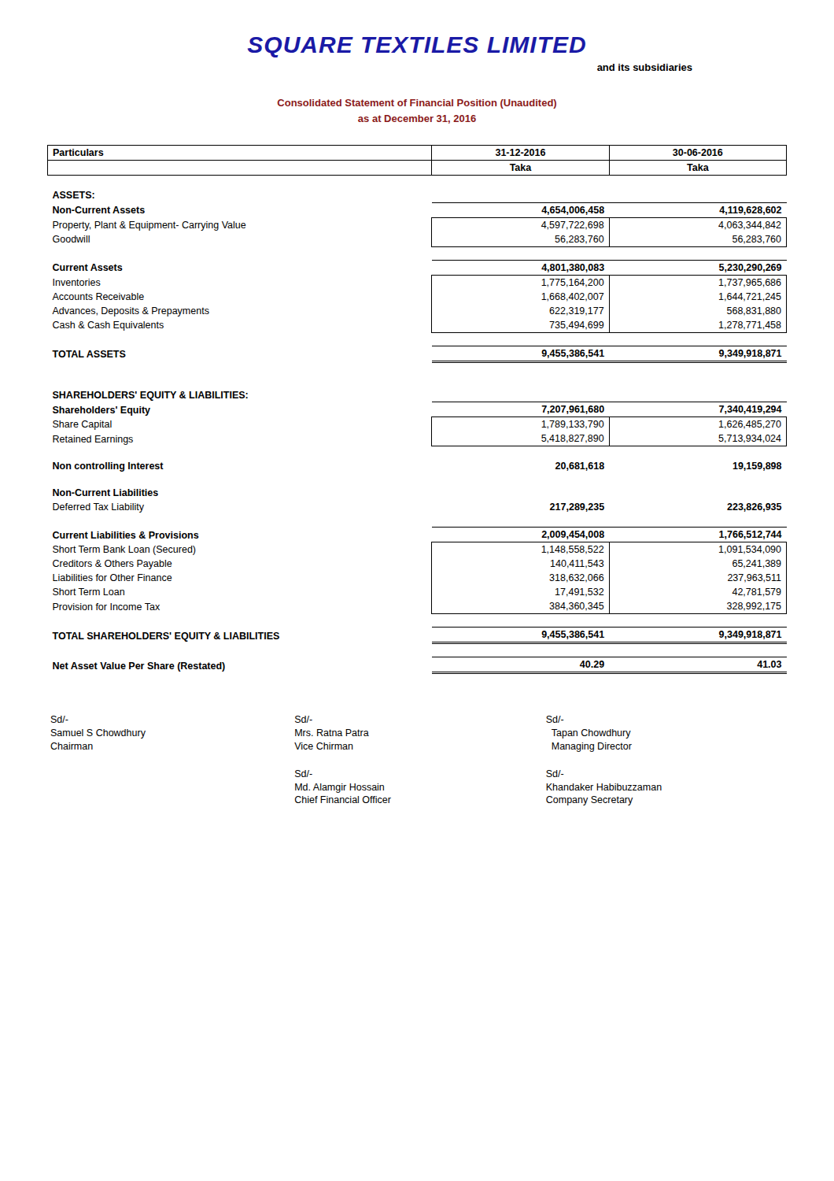SQUARE TEXTILES LIMITED
and its subsidiaries
Consolidated Statement of Financial Position (Unaudited)
as at December 31, 2016
| Particulars | 31-12-2016 | 30-06-2016 |
| | Taka | Taka |
| ASSETS: | | |
| Non-Current Assets | 4,654,006,458 | 4,119,628,602 |
| Property, Plant & Equipment- Carrying Value | 4,597,722,698 | 4,063,344,842 |
| Goodwill | 56,283,760 | 56,283,760 |
| Current Assets | 4,801,380,083 | 5,230,290,269 |
| Inventories | 1,775,164,200 | 1,737,965,686 |
| Accounts Receivable | 1,668,402,007 | 1,644,721,245 |
| Advances, Deposits & Prepayments | 622,319,177 | 568,831,880 |
| Cash & Cash Equivalents | 735,494,699 | 1,278,771,458 |
| TOTAL ASSETS | 9,455,386,541 | 9,349,918,871 |
| SHAREHOLDERS' EQUITY & LIABILITIES: | | |
| Shareholders' Equity | 7,207,961,680 | 7,340,419,294 |
| Share Capital | 1,789,133,790 | 1,626,485,270 |
| Retained Earnings | 5,418,827,890 | 5,713,934,024 |
| Non controlling Interest | 20,681,618 | 19,159,898 |
| Non-Current Liabilities | | |
| Deferred Tax Liability | 217,289,235 | 223,826,935 |
| Current Liabilities & Provisions | 2,009,454,008 | 1,766,512,744 |
| Short Term Bank Loan (Secured) | 1,148,558,522 | 1,091,534,090 |
| Creditors & Others Payable | 140,411,543 | 65,241,389 |
| Liabilities for Other Finance | 318,632,066 | 237,963,511 |
| Short Term Loan | 17,491,532 | 42,781,579 |
| Provision for Income Tax | 384,360,345 | 328,992,175 |
| TOTAL SHAREHOLDERS' EQUITY & LIABILITIES | 9,455,386,541 | 9,349,918,871 |
| Net Asset Value Per Share (Restated) | 40.29 | 41.03 |
| Sd/- Samuel S Chowdhury Chairman | Sd/- Mrs. Ratna Patra Vice Chirman | Sd/- Tapan Chowdhury Managing Director |
| | Sd/- Md. Alamgir Hossain Chief Financial Officer | Sd/- Khandaker Habibuzzaman Company Secretary |